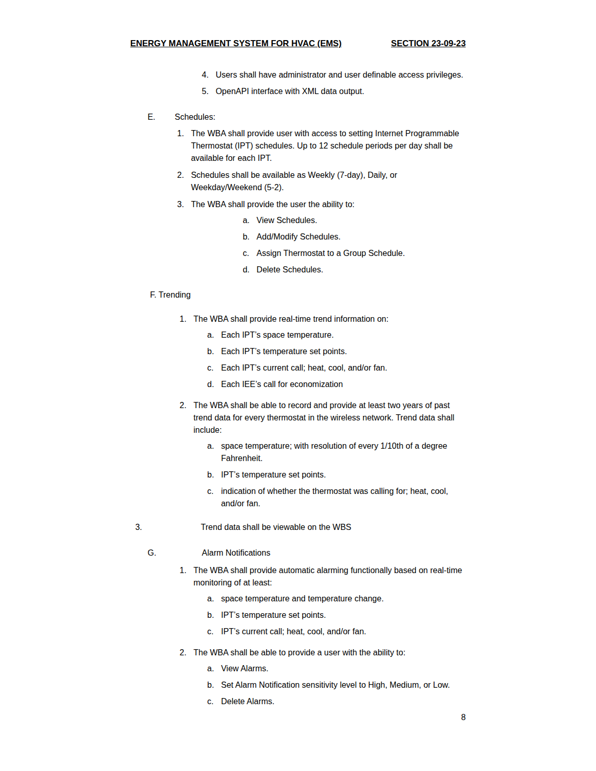ENERGY MANAGEMENT SYSTEM FOR HVAC (EMS) SECTION 23-09-23
4. Users shall have administrator and user definable access privileges.
5. OpenAPI interface with XML data output.
E. Schedules:
1. The WBA shall provide user with access to setting Internet Programmable Thermostat (IPT) schedules. Up to 12 schedule periods per day shall be available for each IPT.
2. Schedules shall be available as Weekly (7-day), Daily, or Weekday/Weekend (5-2).
3. The WBA shall provide the user the ability to:
a. View Schedules.
b. Add/Modify Schedules.
c. Assign Thermostat to a Group Schedule.
d. Delete Schedules.
F. Trending
1. The WBA shall provide real-time trend information on:
a. Each IPT’s space temperature.
b. Each IPT’s temperature set points.
c. Each IPT’s current call; heat, cool, and/or fan.
d. Each IEE’s call for economization
2. The WBA shall be able to record and provide at least two years of past trend data for every thermostat in the wireless network. Trend data shall include:
a. space temperature; with resolution of every 1/10th of a degree Fahrenheit.
b. IPT’s temperature set points.
c. indication of whether the thermostat was calling for; heat, cool, and/or fan.
3. Trend data shall be viewable on the WBS
G. Alarm Notifications
1. The WBA shall provide automatic alarming functionally based on real-time monitoring of at least:
a. space temperature and temperature change.
b. IPT’s temperature set points.
c. IPT’s current call; heat, cool, and/or fan.
2. The WBA shall be able to provide a user with the ability to:
a. View Alarms.
b. Set Alarm Notification sensitivity level to High, Medium, or Low.
c. Delete Alarms.
8